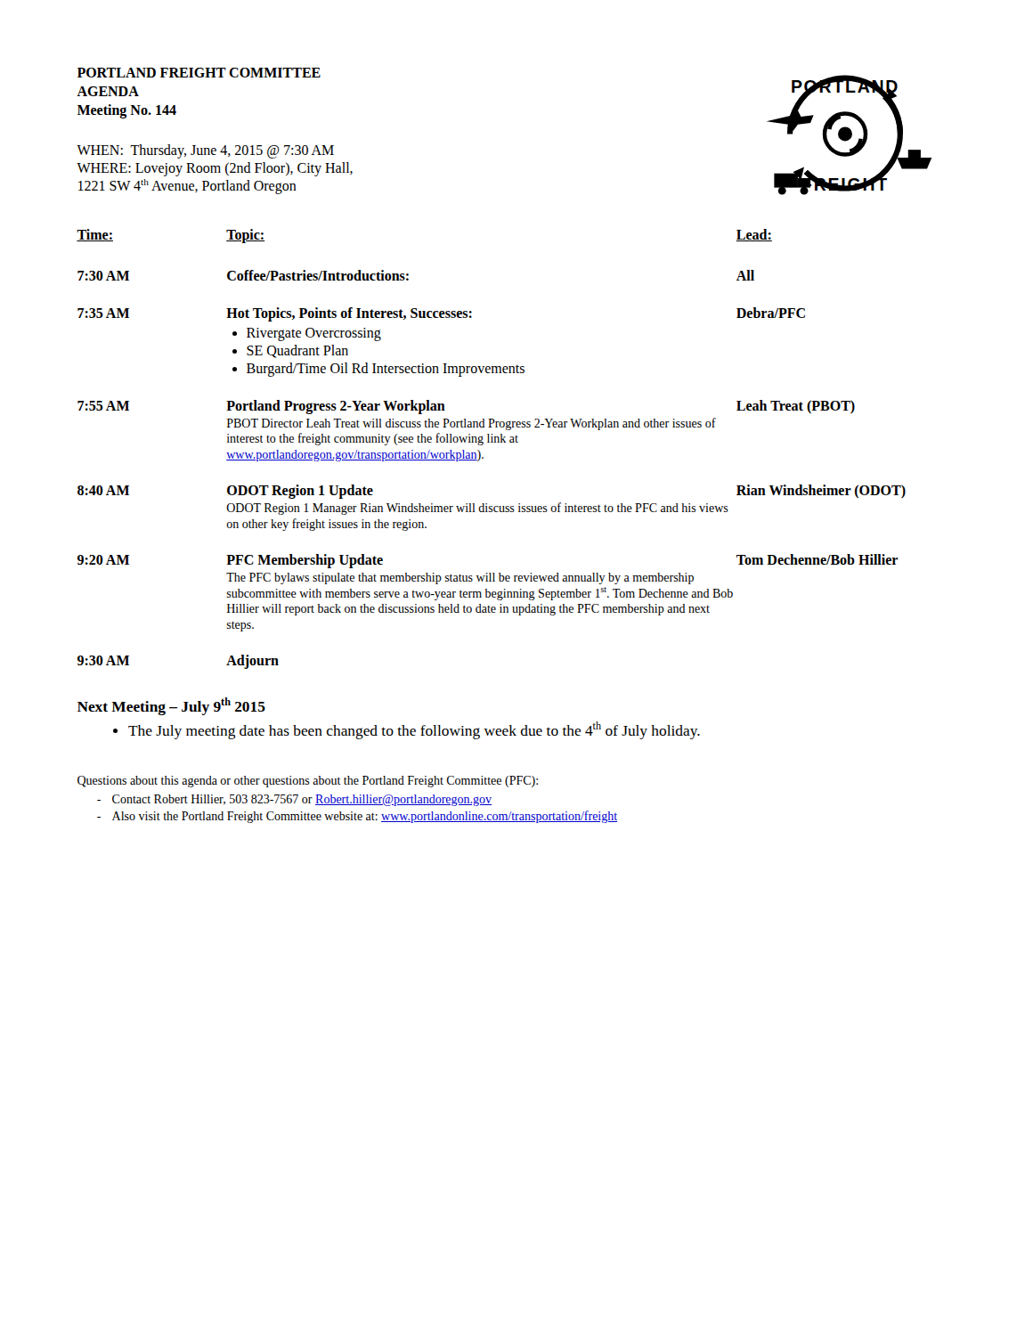PORTLAND FREIGHT
Portland Freight Committee
Agenda
Meeting No. 144
WHEN: Thursday, June 4, 2015 @ 7:30 AM
WHERE: Lovejoy Room (2nd Floor), City Hall,
1221 SW 4th Avenue, Portland Oregon
| Time: | Topic: | Lead: |
| --- | --- | --- |
| 7:30 AM | Coffee/Pastries/Introductions: | All |
| 7:35 AM | Hot Topics, Points of Interest, Successes: Rivergate Overcrossing SE Quadrant Plan Burgard/Time Oil Rd Intersection Improvements | Debra/PFC |
| 7:55 AM | Portland Progress 2-Year Workplan PBOT Director Leah Treat will discuss the Portland Progress 2-Year Workplan and other issues of interest to the freight community (see the following link at www.portlandoregon.gov/transportation/workplan ). | Leah Treat (PBOT) |
| 8:40 AM | ODOT Region 1 Update ODOT Region 1 Manager Rian Windsheimer will discuss issues of interest to the PFC and his views on other key freight issues in the region. | Rian Windsheimer (ODOT) |
| 9:20 AM | PFC Membership Update The PFC bylaws stipulate that membership status will be reviewed annually by a membership subcommittee with members serve a two-year term beginning September 1 st . Tom Dechenne and Bob Hillier will report back on the discussions held to date in updating the PFC membership and next steps. | Tom Dechenne/Bob Hillier |
| 9:30 AM | Adjourn | |
Next Meeting – July 9th 2015
The July meeting date has been changed to the following week due to the 4th of July holiday.
Questions about this agenda or other questions about the Portland Freight Committee (PFC):
Contact Robert Hillier, 503 823-7567 or Robert.hillier@portlandoregon.gov
Also visit the Portland Freight Committee website at: www.portlandonline.com/transportation/freight